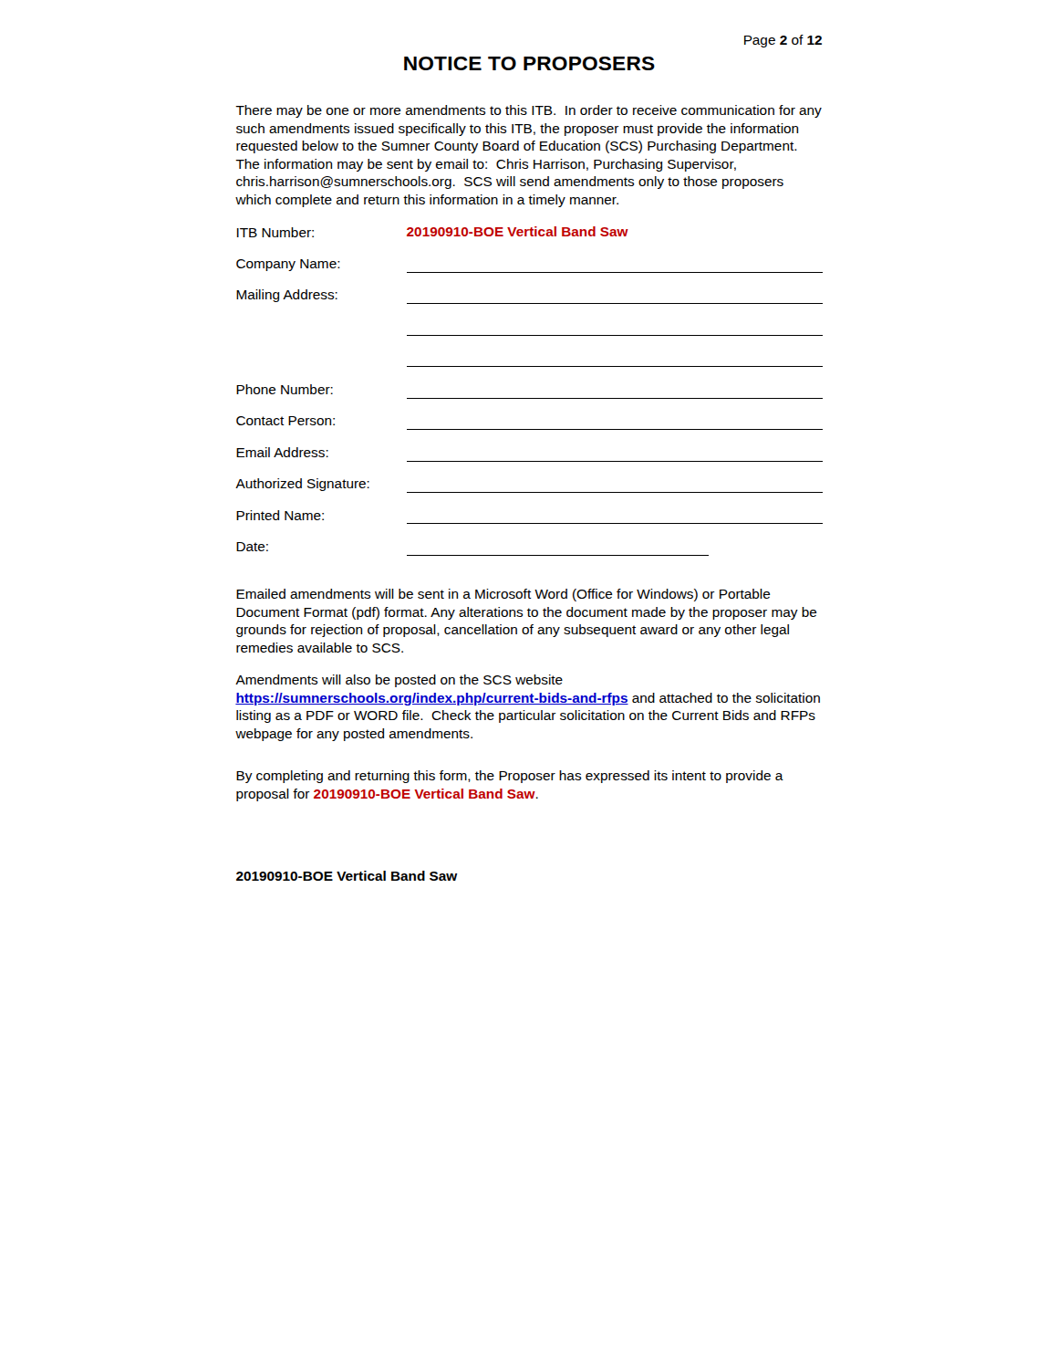Page 2 of 12
NOTICE TO PROPOSERS
There may be one or more amendments to this ITB. In order to receive communication for any such amendments issued specifically to this ITB, the proposer must provide the information requested below to the Sumner County Board of Education (SCS) Purchasing Department. The information may be sent by email to: Chris Harrison, Purchasing Supervisor, chris.harrison@sumnerschools.org. SCS will send amendments only to those proposers which complete and return this information in a timely manner.
| ITB Number: | 20190910-BOE Vertical Band Saw |
| Company Name: | |
| Mailing Address: | |
| Phone Number: | |
| Contact Person: | |
| Email Address: | |
| Authorized Signature: | |
| Printed Name: | |
| Date: | |
Emailed amendments will be sent in a Microsoft Word (Office for Windows) or Portable Document Format (pdf) format. Any alterations to the document made by the proposer may be grounds for rejection of proposal, cancellation of any subsequent award or any other legal remedies available to SCS.
Amendments will also be posted on the SCS website https://sumnerschools.org/index.php/current-bids-and-rfps and attached to the solicitation listing as a PDF or WORD file. Check the particular solicitation on the Current Bids and RFPs webpage for any posted amendments.
By completing and returning this form, the Proposer has expressed its intent to provide a proposal for 20190910-BOE Vertical Band Saw.
20190910-BOE Vertical Band Saw